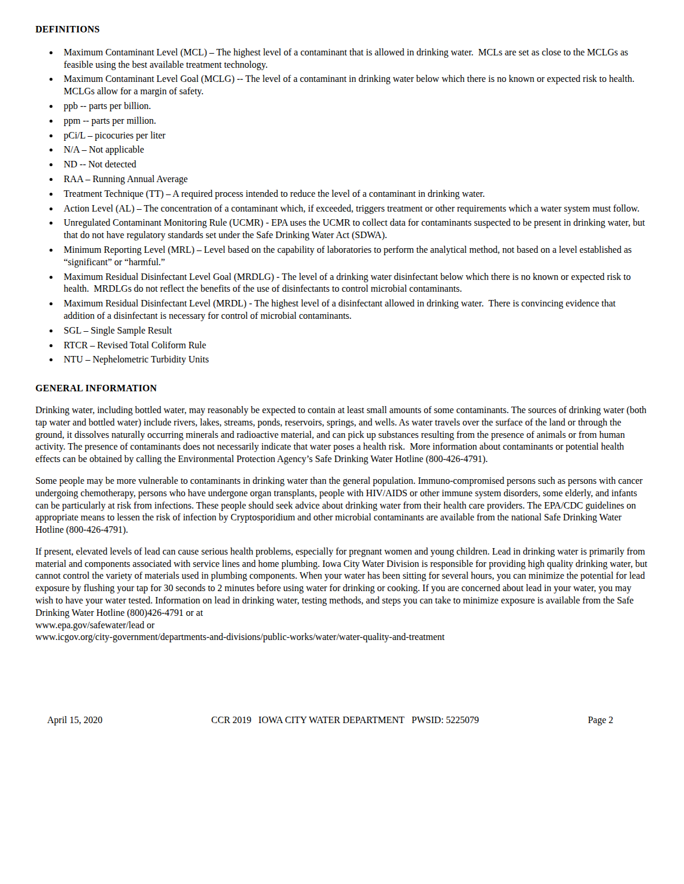DEFINITIONS
Maximum Contaminant Level (MCL) – The highest level of a contaminant that is allowed in drinking water. MCLs are set as close to the MCLGs as feasible using the best available treatment technology.
Maximum Contaminant Level Goal (MCLG) -- The level of a contaminant in drinking water below which there is no known or expected risk to health. MCLGs allow for a margin of safety.
ppb -- parts per billion.
ppm -- parts per million.
pCi/L – picocuries per liter
N/A – Not applicable
ND -- Not detected
RAA – Running Annual Average
Treatment Technique (TT) – A required process intended to reduce the level of a contaminant in drinking water.
Action Level (AL) – The concentration of a contaminant which, if exceeded, triggers treatment or other requirements which a water system must follow.
Unregulated Contaminant Monitoring Rule (UCMR) - EPA uses the UCMR to collect data for contaminants suspected to be present in drinking water, but that do not have regulatory standards set under the Safe Drinking Water Act (SDWA).
Minimum Reporting Level (MRL) – Level based on the capability of laboratories to perform the analytical method, not based on a level established as “significant” or “harmful.”
Maximum Residual Disinfectant Level Goal (MRDLG) - The level of a drinking water disinfectant below which there is no known or expected risk to health. MRDLGs do not reflect the benefits of the use of disinfectants to control microbial contaminants.
Maximum Residual Disinfectant Level (MRDL) - The highest level of a disinfectant allowed in drinking water. There is convincing evidence that addition of a disinfectant is necessary for control of microbial contaminants.
SGL – Single Sample Result
RTCR – Revised Total Coliform Rule
NTU – Nephelometric Turbidity Units
GENERAL INFORMATION
Drinking water, including bottled water, may reasonably be expected to contain at least small amounts of some contaminants. The sources of drinking water (both tap water and bottled water) include rivers, lakes, streams, ponds, reservoirs, springs, and wells. As water travels over the surface of the land or through the ground, it dissolves naturally occurring minerals and radioactive material, and can pick up substances resulting from the presence of animals or from human activity. The presence of contaminants does not necessarily indicate that water poses a health risk. More information about contaminants or potential health effects can be obtained by calling the Environmental Protection Agency’s Safe Drinking Water Hotline (800-426-4791).
Some people may be more vulnerable to contaminants in drinking water than the general population. Immuno-compromised persons such as persons with cancer undergoing chemotherapy, persons who have undergone organ transplants, people with HIV/AIDS or other immune system disorders, some elderly, and infants can be particularly at risk from infections. These people should seek advice about drinking water from their health care providers. The EPA/CDC guidelines on appropriate means to lessen the risk of infection by Cryptosporidium and other microbial contaminants are available from the national Safe Drinking Water Hotline (800-426-4791).
If present, elevated levels of lead can cause serious health problems, especially for pregnant women and young children. Lead in drinking water is primarily from material and components associated with service lines and home plumbing. Iowa City Water Division is responsible for providing high quality drinking water, but cannot control the variety of materials used in plumbing components. When your water has been sitting for several hours, you can minimize the potential for lead exposure by flushing your tap for 30 seconds to 2 minutes before using water for drinking or cooking. If you are concerned about lead in your water, you may wish to have your water tested. Information on lead in drinking water, testing methods, and steps you can take to minimize exposure is available from the Safe Drinking Water Hotline (800)426-4791 or at
www.epa.gov/safewater/lead or
www.icgov.org/city-government/departments-and-divisions/public-works/water/water-quality-and-treatment
April 15, 2020 CCR 2019 IOWA CITY WATER DEPARTMENT PWSID: 5225079 Page 2